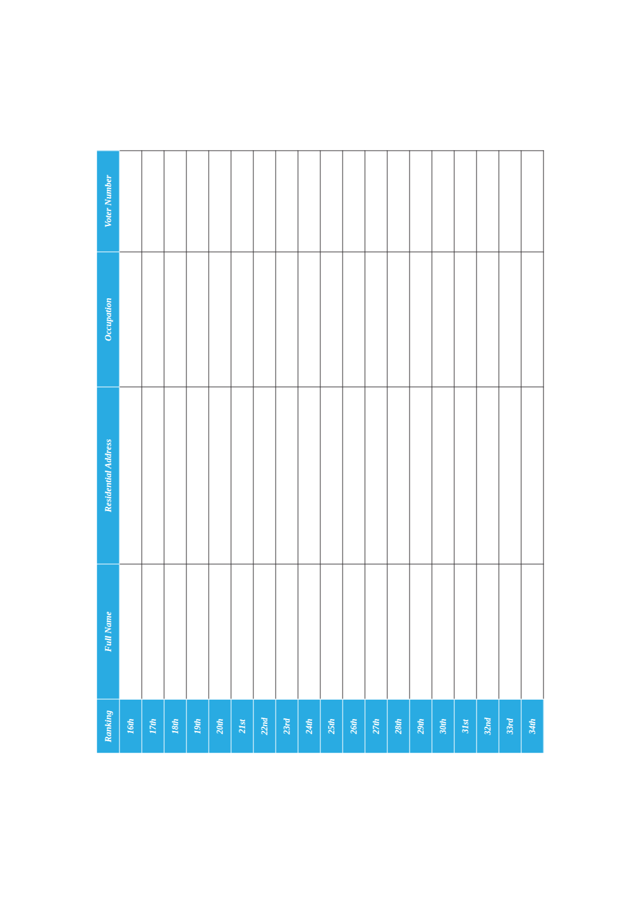| Ranking | Full Name | Residential Address | Occupation | Voter Number |
| --- | --- | --- | --- | --- |
| 16th | | | | |
| 17th | | | | |
| 18th | | | | |
| 19th | | | | |
| 20th | | | | |
| 21st | | | | |
| 22nd | | | | |
| 23rd | | | | |
| 24th | | | | |
| 25th | | | | |
| 26th | | | | |
| 27th | | | | |
| 28th | | | | |
| 29th | | | | |
| 30th | | | | |
| 31st | | | | |
| 32nd | | | | |
| 33rd | | | | |
| 34th | | | | |